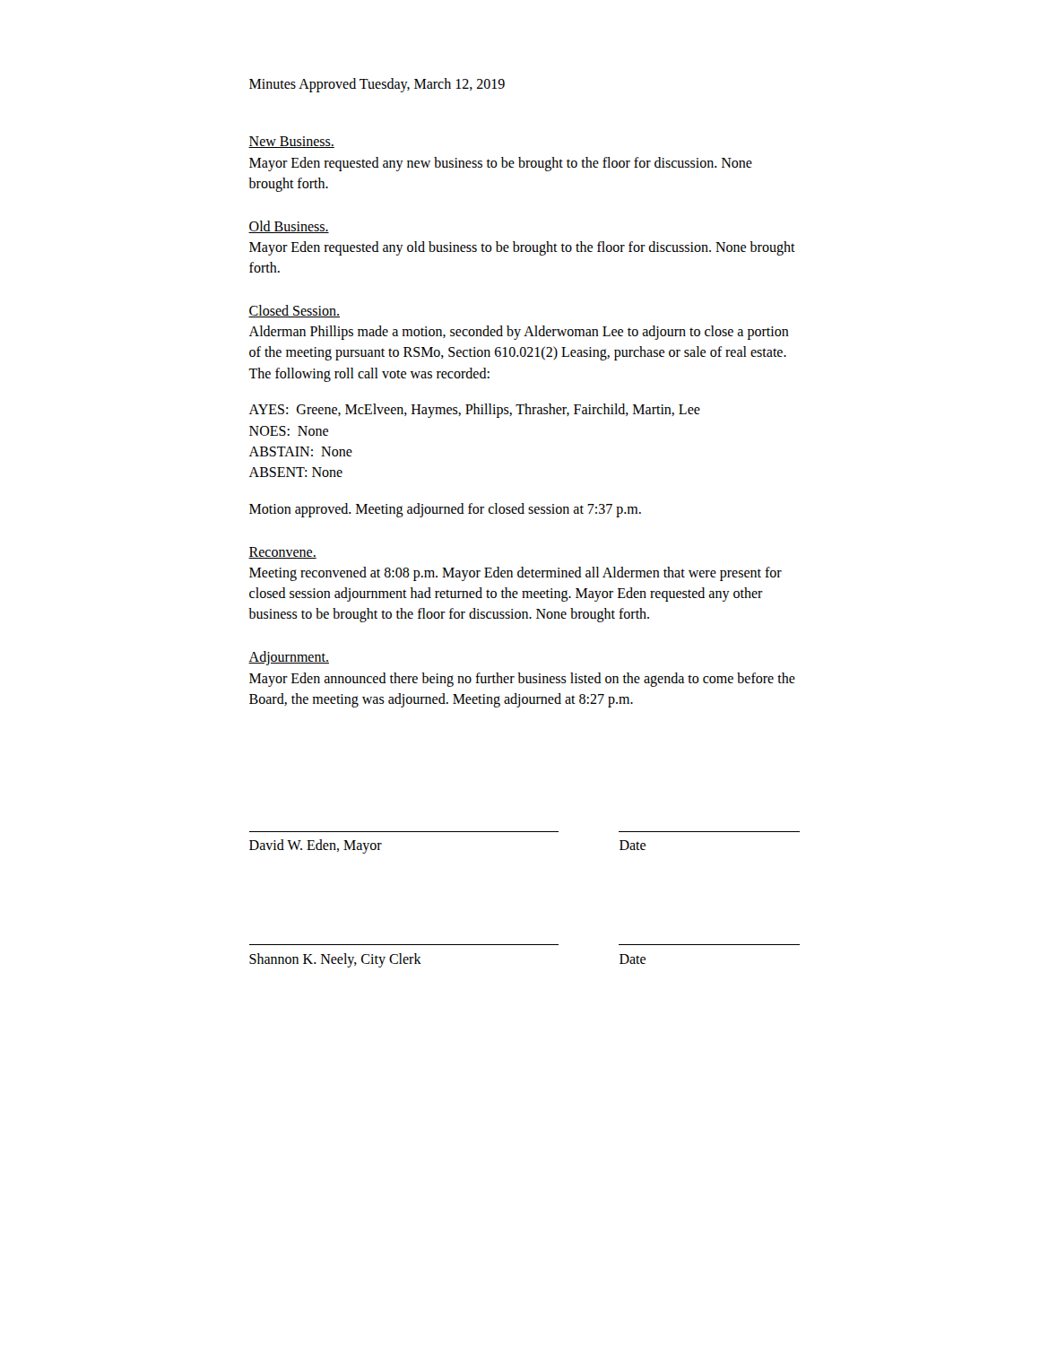Minutes Approved Tuesday, March 12, 2019
New Business.
Mayor Eden requested any new business to be brought to the floor for discussion. None brought forth.
Old Business.
Mayor Eden requested any old business to be brought to the floor for discussion. None brought forth.
Closed Session.
Alderman Phillips made a motion, seconded by Alderwoman Lee to adjourn to close a portion of the meeting pursuant to RSMo, Section 610.021(2) Leasing, purchase or sale of real estate. The following roll call vote was recorded:
AYES: Greene, McElveen, Haymes, Phillips, Thrasher, Fairchild, Martin, Lee
NOES: None
ABSTAIN: None
ABSENT: None
Motion approved. Meeting adjourned for closed session at 7:37 p.m.
Reconvene.
Meeting reconvened at 8:08 p.m. Mayor Eden determined all Aldermen that were present for closed session adjournment had returned to the meeting. Mayor Eden requested any other business to be brought to the floor for discussion. None brought forth.
Adjournment.
Mayor Eden announced there being no further business listed on the agenda to come before the Board, the meeting was adjourned. Meeting adjourned at 8:27 p.m.
David W. Eden, Mayor
Date
Shannon K. Neely, City Clerk
Date